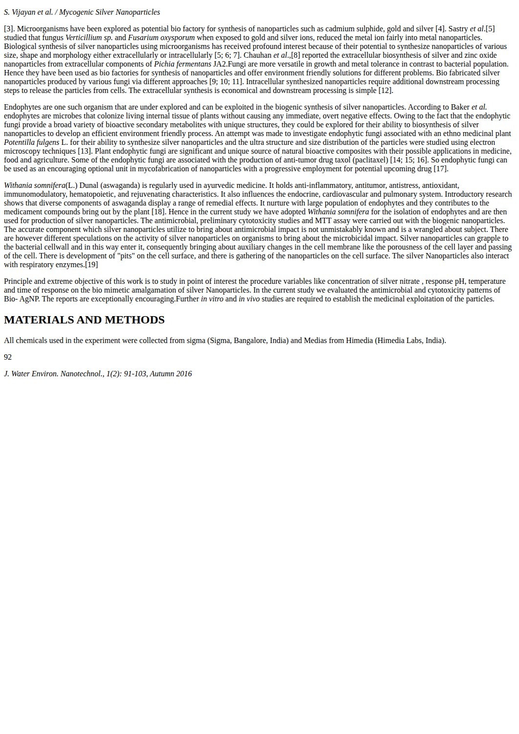S. Vijayan et al. / Mycogenic Silver Nanoparticles
[3]. Microorganisms have been explored as potential bio factory for synthesis of nanoparticles such as cadmium sulphide, gold and silver [4]. Sastry et al.[5] studied that fungus Verticillium sp. and Fusarium oxysporum when exposed to gold and silver ions, reduced the metal ion fairly into metal nanoparticles. Biological synthesis of silver nanoparticles using microorganisms has received profound interest because of their potential to synthesize nanoparticles of various size, shape and morphology either extracellularly or intracellularly [5; 6; 7]. Chauhan et al.,[8] reported the extracellular biosynthesis of silver and zinc oxide nanoparticles from extracellular components of Pichia fermentans JA2.Fungi are more versatile in growth and metal tolerance in contrast to bacterial population. Hence they have been used as bio factories for synthesis of nanoparticles and offer environment friendly solutions for different problems. Bio fabricated silver nanoparticles produced by various fungi via different approaches [9; 10; 11]. Intracellular synthesized nanoparticles require additional downstream processing steps to release the particles from cells. The extracellular synthesis is economical and downstream processing is simple [12].
Endophytes are one such organism that are under explored and can be exploited in the biogenic synthesis of silver nanoparticles. According to Baker et al. endophytes are microbes that colonize living internal tissue of plants without causing any immediate, overt negative effects. Owing to the fact that the endophytic fungi provide a broad variety of bioactive secondary metabolites with unique structures, they could be explored for their ability to biosynthesis of silver nanoparticles to develop an efficient environment friendly process. An attempt was made to investigate endophytic fungi associated with an ethno medicinal plant Potentilla fulgens L. for their ability to synthesize silver nanoparticles and the ultra structure and size distribution of the particles were studied using electron microscopy techniques [13]. Plant endophytic fungi are significant and unique source of natural bioactive composites with their possible applications in medicine, food and agriculture. Some of the endophytic fungi are associated with the production of anti-tumor drug taxol (paclitaxel) [14; 15; 16]. So endophytic fungi can be used as an encouraging optional unit in mycofabrication of nanoparticles with a progressive employment for potential upcoming drug [17].
Withania somnifera(L.) Dunal (aswaganda) is regularly used in ayurvedic medicine. It holds anti-inflammatory, antitumor, antistress, antioxidant, immunomodulatory, hematopoietic, and rejuvenating characteristics. It also influences the endocrine, cardiovascular and pulmonary system. Introductory research shows that diverse components of aswaganda display a range of remedial effects. It nurture with large population of endophytes and they contributes to the medicament compounds bring out by the plant [18]. Hence in the current study we have adopted Withania somnifera for the isolation of endophytes and are then used for production of silver nanoparticles. The antimicrobial, preliminary cytotoxicity studies and MTT assay were carried out with the biogenic nanoparticles. The accurate component which silver nanoparticles utilize to bring about antimicrobial impact is not unmistakably known and is a wrangled about subject. There are however different speculations on the activity of silver nanoparticles on organisms to bring about the microbicidal impact. Silver nanoparticles can grapple to the bacterial cellwall and in this way enter it, consequently bringing about auxiliary changes in the cell membrane like the porousness of the cell layer and passing of the cell. There is development of "pits" on the cell surface, and there is gathering of the nanoparticles on the cell surface. The silver Nanoparticles also interact with respiratory enzymes.[19]
Principle and extreme objective of this work is to study in point of interest the procedure variables like concentration of silver nitrate , response pH, temperature and time of response on the bio mimetic amalgamation of silver Nanoparticles. In the current study we evaluated the antimicrobial and cytotoxicity patterns of Bio- AgNP. The reports are exceptionally encouraging.Further in vitro and in vivo studies are required to establish the medicinal exploitation of the particles.
MATERIALS AND METHODS
All chemicals used in the experiment were collected from sigma (Sigma, Bangalore, India) and Medias from Himedia (Himedia Labs, India).
92
J. Water Environ. Nanotechnol., 1(2): 91-103, Autumn 2016